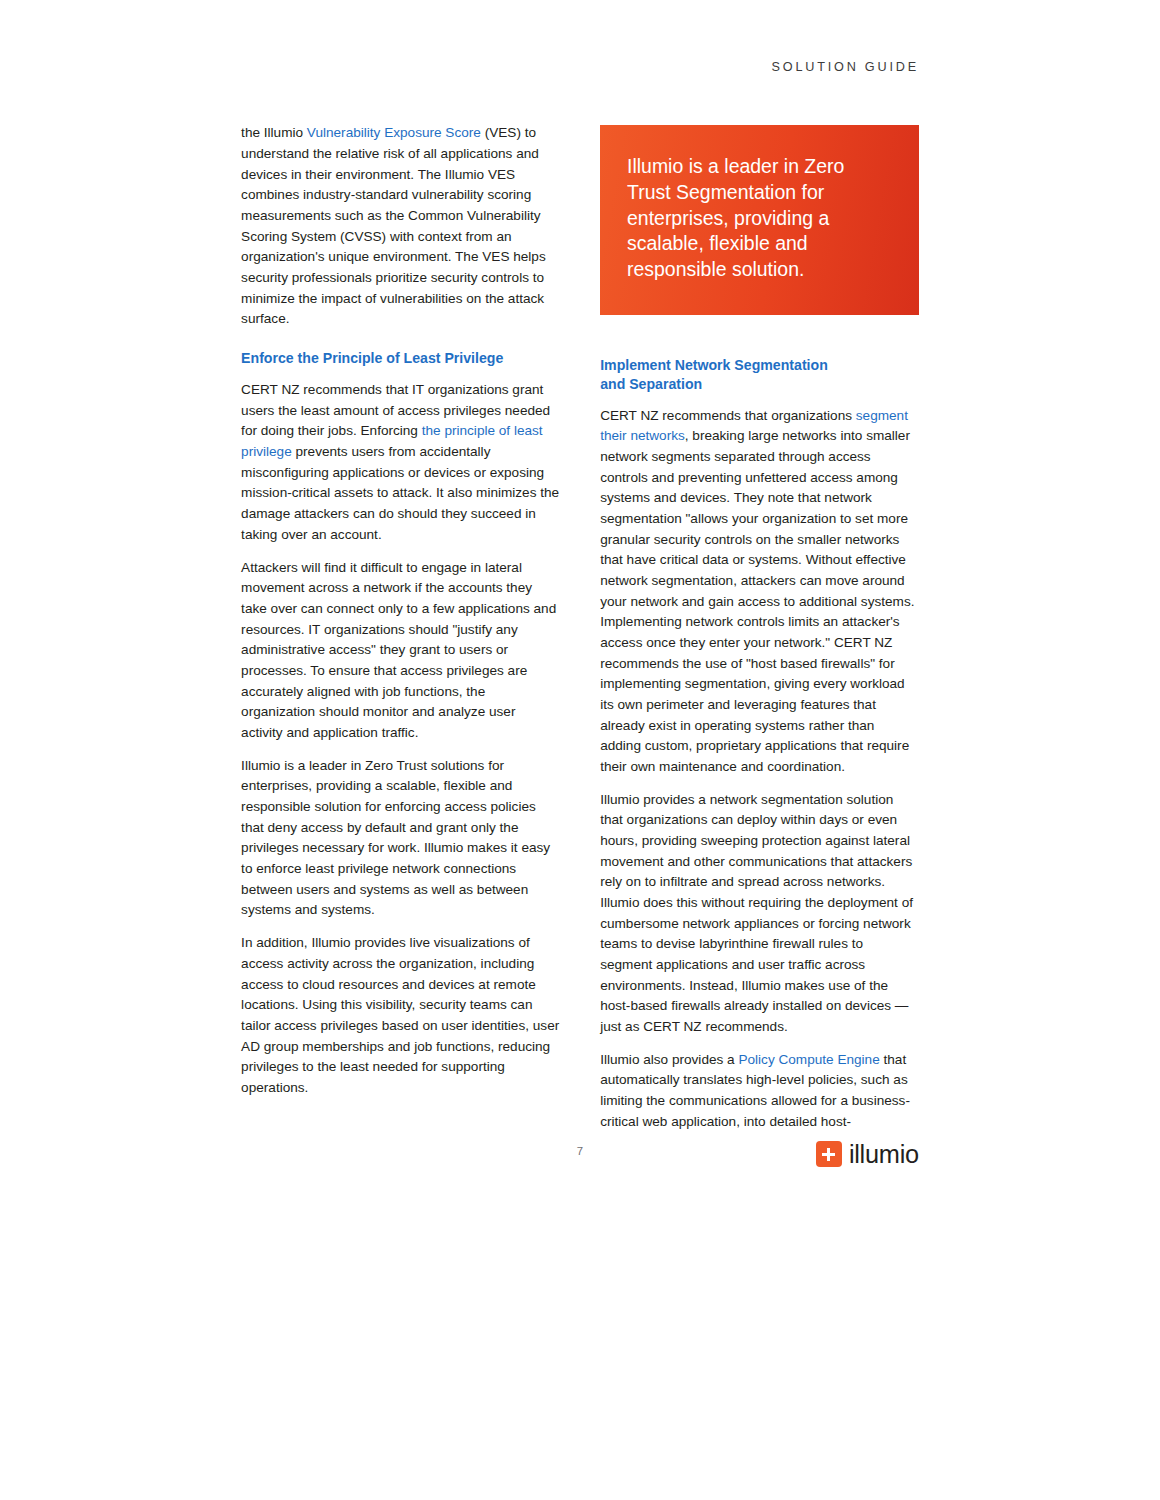Solution Guide
the Illumio Vulnerability Exposure Score (VES) to understand the relative risk of all applications and devices in their environment. The Illumio VES combines industry-standard vulnerability scoring measurements such as the Common Vulnerability Scoring System (CVSS) with context from an organization's unique environment. The VES helps security professionals prioritize security controls to minimize the impact of vulnerabilities on the attack surface.
Enforce the Principle of Least Privilege
CERT NZ recommends that IT organizations grant users the least amount of access privileges needed for doing their jobs. Enforcing the principle of least privilege prevents users from accidentally misconfiguring applications or devices or exposing mission-critical assets to attack. It also minimizes the damage attackers can do should they succeed in taking over an account.
Attackers will find it difficult to engage in lateral movement across a network if the accounts they take over can connect only to a few applications and resources. IT organizations should "justify any administrative access" they grant to users or processes. To ensure that access privileges are accurately aligned with job functions, the organization should monitor and analyze user activity and application traffic.
Illumio is a leader in Zero Trust solutions for enterprises, providing a scalable, flexible and responsible solution for enforcing access policies that deny access by default and grant only the privileges necessary for work. Illumio makes it easy to enforce least privilege network connections between users and systems as well as between systems and systems.
In addition, Illumio provides live visualizations of access activity across the organization, including access to cloud resources and devices at remote locations. Using this visibility, security teams can tailor access privileges based on user identities, user AD group memberships and job functions, reducing privileges to the least needed for supporting operations.
Illumio is a leader in Zero Trust Segmentation for enterprises, providing a scalable, flexible and responsible solution.
Implement Network Segmentation
and Separation
CERT NZ recommends that organizations segment their networks, breaking large networks into smaller network segments separated through access controls and preventing unfettered access among systems and devices. They note that network segmentation "allows your organization to set more granular security controls on the smaller networks that have critical data or systems. Without effective network segmentation, attackers can move around your network and gain access to additional systems. Implementing network controls limits an attacker's access once they enter your network." CERT NZ recommends the use of "host based firewalls" for implementing segmentation, giving every workload its own perimeter and leveraging features that already exist in operating systems rather than adding custom, proprietary applications that require their own maintenance and coordination.
Illumio provides a network segmentation solution that organizations can deploy within days or even hours, providing sweeping protection against lateral movement and other communications that attackers rely on to infiltrate and spread across networks. Illumio does this without requiring the deployment of cumbersome network appliances or forcing network teams to devise labyrinthine firewall rules to segment applications and user traffic across environments. Instead, Illumio makes use of the host-based firewalls already installed on devices — just as CERT NZ recommends.
Illumio also provides a Policy Compute Engine that automatically translates high-level policies, such as limiting the communications allowed for a business-critical web application, into detailed host-
7
illumio